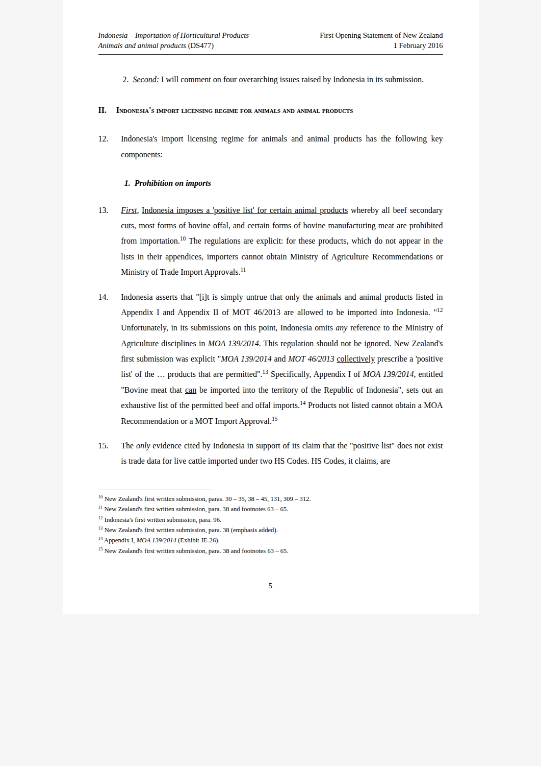Indonesia – Importation of Horticultural Products
Animals and animal products (DS477)
First Opening Statement of New Zealand
1 February 2016
2. Second: I will comment on four overarching issues raised by Indonesia in its submission.
II. Indonesia's import licensing regime for animals and animal products
12. Indonesia's import licensing regime for animals and animal products has the following key components:
1. Prohibition on imports
13. First, Indonesia imposes a 'positive list' for certain animal products whereby all beef secondary cuts, most forms of bovine offal, and certain forms of bovine manufacturing meat are prohibited from importation.10 The regulations are explicit: for these products, which do not appear in the lists in their appendices, importers cannot obtain Ministry of Agriculture Recommendations or Ministry of Trade Import Approvals.11
14. Indonesia asserts that "[i]t is simply untrue that only the animals and animal products listed in Appendix I and Appendix II of MOT 46/2013 are allowed to be imported into Indonesia. "12 Unfortunately, in its submissions on this point, Indonesia omits any reference to the Ministry of Agriculture disciplines in MOA 139/2014. This regulation should not be ignored. New Zealand's first submission was explicit "MOA 139/2014 and MOT 46/2013 collectively prescribe a 'positive list' of the … products that are permitted".13 Specifically, Appendix I of MOA 139/2014, entitled "Bovine meat that can be imported into the territory of the Republic of Indonesia", sets out an exhaustive list of the permitted beef and offal imports.14 Products not listed cannot obtain a MOA Recommendation or a MOT Import Approval.15
15. The only evidence cited by Indonesia in support of its claim that the "positive list" does not exist is trade data for live cattle imported under two HS Codes. HS Codes, it claims, are
10 New Zealand's first written submission, paras. 30 – 35, 38 – 45, 131, 309 – 312.
11 New Zealand's first written submission, para. 38 and footnotes 63 – 65.
12 Indonesia's first written submission, para. 96.
13 New Zealand's first written submission, para. 38 (emphasis added).
14 Appendix I, MOA 139/2014 (Exhibit JE-26).
15 New Zealand's first written submission, para. 38 and footnotes 63 – 65.
5